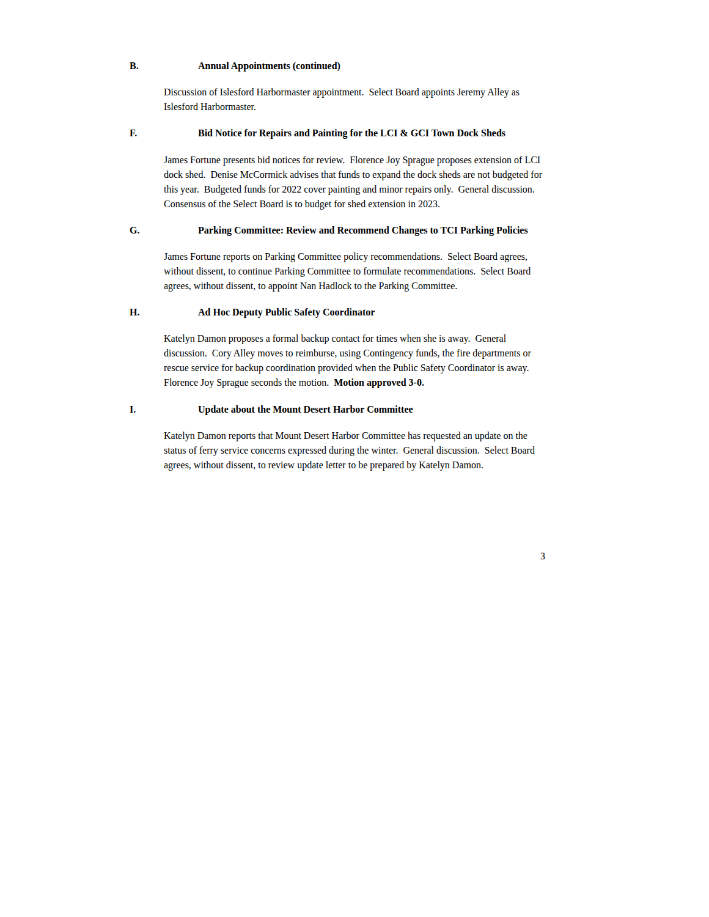B. Annual Appointments (continued)
Discussion of Islesford Harbormaster appointment. Select Board appoints Jeremy Alley as Islesford Harbormaster.
F. Bid Notice for Repairs and Painting for the LCI & GCI Town Dock Sheds
James Fortune presents bid notices for review. Florence Joy Sprague proposes extension of LCI dock shed. Denise McCormick advises that funds to expand the dock sheds are not budgeted for this year. Budgeted funds for 2022 cover painting and minor repairs only. General discussion. Consensus of the Select Board is to budget for shed extension in 2023.
G. Parking Committee: Review and Recommend Changes to TCI Parking Policies
James Fortune reports on Parking Committee policy recommendations. Select Board agrees, without dissent, to continue Parking Committee to formulate recommendations. Select Board agrees, without dissent, to appoint Nan Hadlock to the Parking Committee.
H. Ad Hoc Deputy Public Safety Coordinator
Katelyn Damon proposes a formal backup contact for times when she is away. General discussion. Cory Alley moves to reimburse, using Contingency funds, the fire departments or rescue service for backup coordination provided when the Public Safety Coordinator is away. Florence Joy Sprague seconds the motion. Motion approved 3-0.
I. Update about the Mount Desert Harbor Committee
Katelyn Damon reports that Mount Desert Harbor Committee has requested an update on the status of ferry service concerns expressed during the winter. General discussion. Select Board agrees, without dissent, to review update letter to be prepared by Katelyn Damon.
3